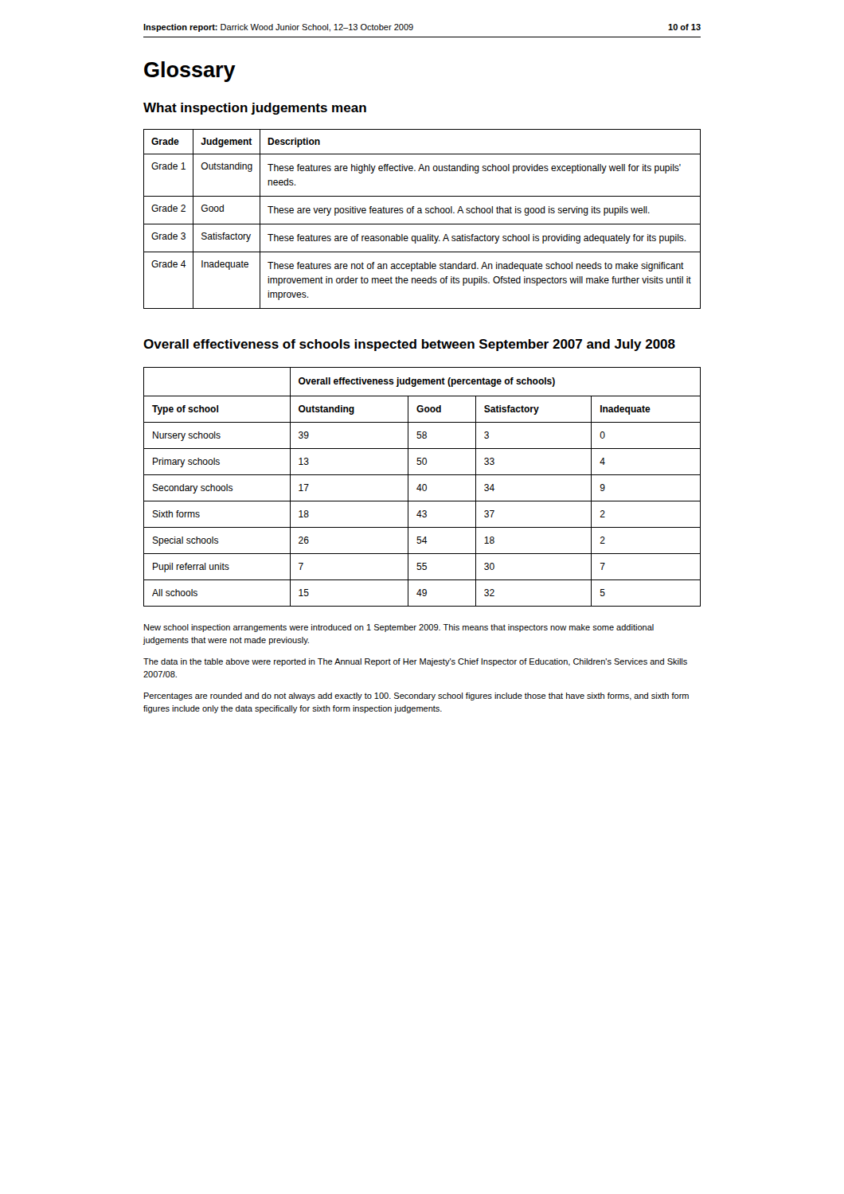Inspection report: Darrick Wood Junior School, 12–13 October 2009
10 of 13
Glossary
What inspection judgements mean
| Grade | Judgement | Description |
| --- | --- | --- |
| Grade 1 | Outstanding | These features are highly effective. An oustanding school provides exceptionally well for its pupils' needs. |
| Grade 2 | Good | These are very positive features of a school. A school that is good is serving its pupils well. |
| Grade 3 | Satisfactory | These features are of reasonable quality. A satisfactory school is providing adequately for its pupils. |
| Grade 4 | Inadequate | These features are not of an acceptable standard. An inadequate school needs to make significant improvement in order to meet the needs of its pupils. Ofsted inspectors will make further visits until it improves. |
Overall effectiveness of schools inspected between September 2007 and July 2008
| | Overall effectiveness judgement (percentage of schools) |
| Type of school | Outstanding | Good | Satisfactory | Inadequate |
| Nursery schools | 39 | 58 | 3 | 0 |
| Primary schools | 13 | 50 | 33 | 4 |
| Secondary schools | 17 | 40 | 34 | 9 |
| Sixth forms | 18 | 43 | 37 | 2 |
| Special schools | 26 | 54 | 18 | 2 |
| Pupil referral units | 7 | 55 | 30 | 7 |
| All schools | 15 | 49 | 32 | 5 |
New school inspection arrangements were introduced on 1 September 2009. This means that inspectors now make some additional judgements that were not made previously.
The data in the table above were reported in The Annual Report of Her Majesty's Chief Inspector of Education, Children's Services and Skills 2007/08.
Percentages are rounded and do not always add exactly to 100. Secondary school figures include those that have sixth forms, and sixth form figures include only the data specifically for sixth form inspection judgements.